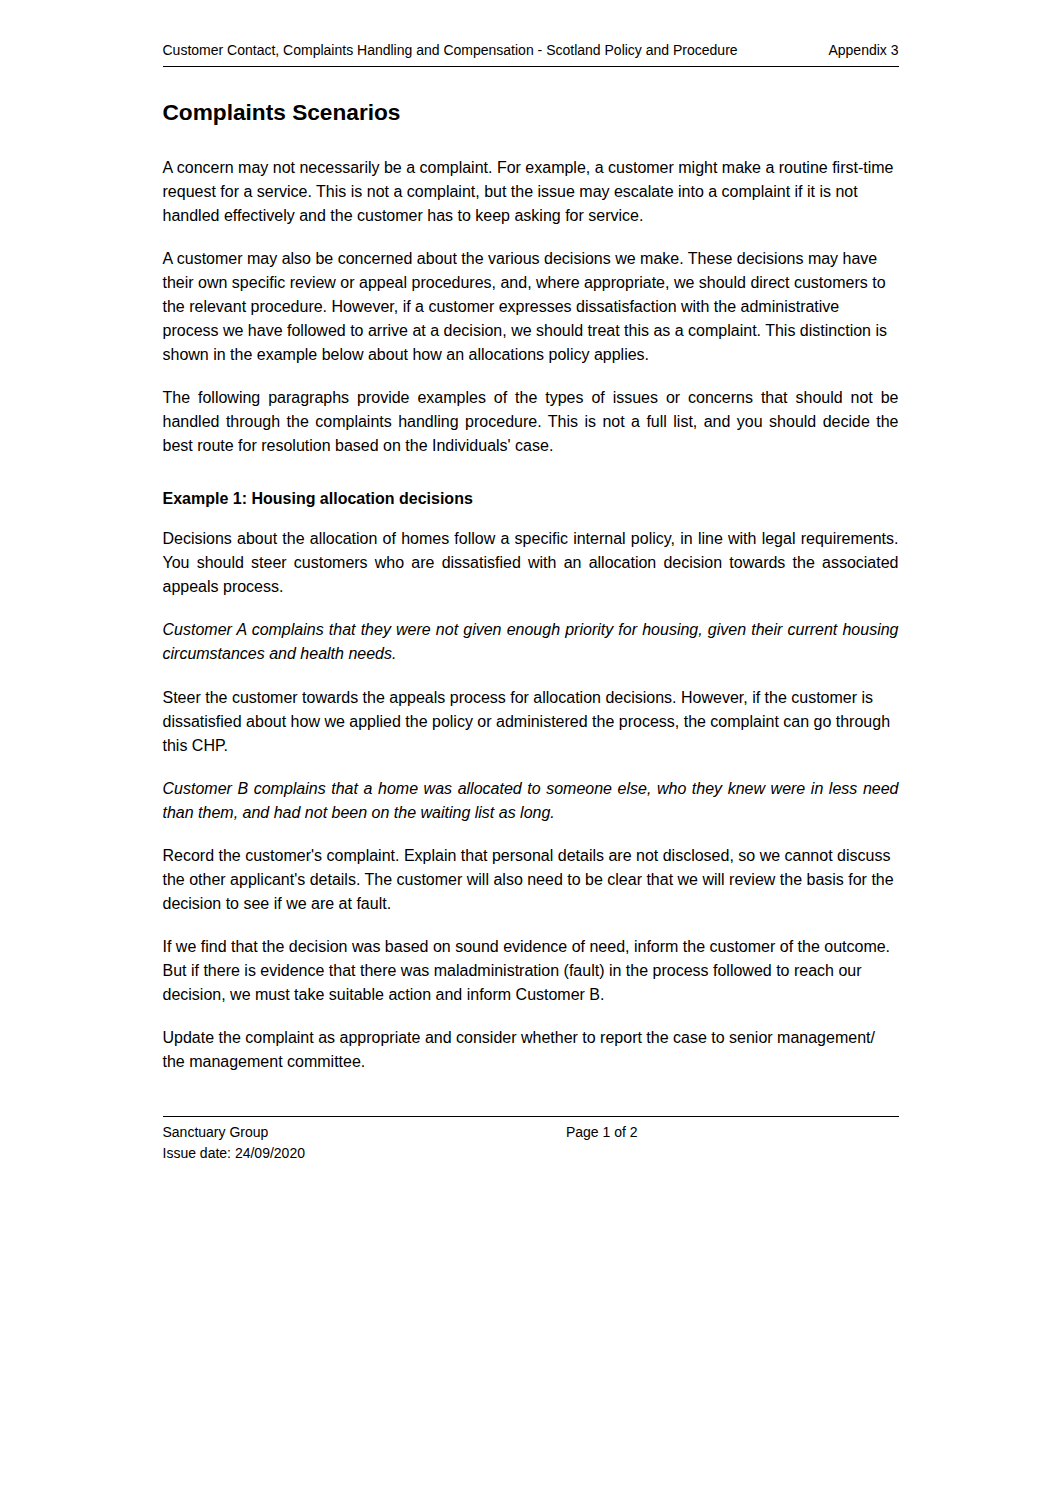Customer Contact, Complaints Handling and Compensation - Scotland Policy and Procedure Appendix 3
Complaints Scenarios
A concern may not necessarily be a complaint. For example, a customer might make a routine first-time request for a service. This is not a complaint, but the issue may escalate into a complaint if it is not handled effectively and the customer has to keep asking for service.
A customer may also be concerned about the various decisions we make. These decisions may have their own specific review or appeal procedures, and, where appropriate, we should direct customers to the relevant procedure. However, if a customer expresses dissatisfaction with the administrative process we have followed to arrive at a decision, we should treat this as a complaint. This distinction is shown in the example below about how an allocations policy applies.
The following paragraphs provide examples of the types of issues or concerns that should not be handled through the complaints handling procedure. This is not a full list, and you should decide the best route for resolution based on the Individuals' case.
Example 1: Housing allocation decisions
Decisions about the allocation of homes follow a specific internal policy, in line with legal requirements. You should steer customers who are dissatisfied with an allocation decision towards the associated appeals process.
Customer A complains that they were not given enough priority for housing, given their current housing circumstances and health needs.
Steer the customer towards the appeals process for allocation decisions. However, if the customer is dissatisfied about how we applied the policy or administered the process, the complaint can go through this CHP.
Customer B complains that a home was allocated to someone else, who they knew were in less need than them, and had not been on the waiting list as long.
Record the customer's complaint. Explain that personal details are not disclosed, so we cannot discuss the other applicant's details. The customer will also need to be clear that we will review the basis for the decision to see if we are at fault.
If we find that the decision was based on sound evidence of need, inform the customer of the outcome. But if there is evidence that there was maladministration (fault) in the process followed to reach our decision, we must take suitable action and inform Customer B.
Update the complaint as appropriate and consider whether to report the case to senior management/ the management committee.
Sanctuary Group Issue date: 24/09/2020
Page 1 of 2